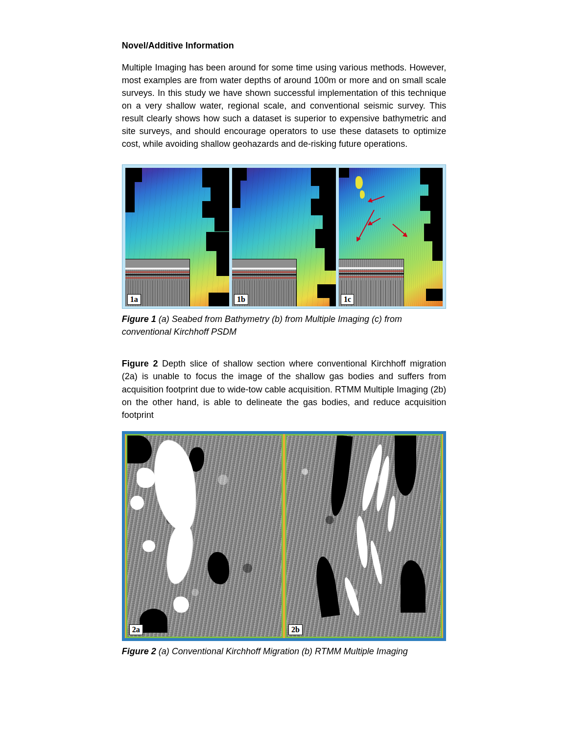Novel/Additive Information
Multiple Imaging has been around for some time using various methods. However, most examples are from water depths of around 100m or more and on small scale surveys. In this study we have shown successful implementation of this technique on a very shallow water, regional scale, and conventional seismic survey. This result clearly shows how such a dataset is superior to expensive bathymetric and site surveys, and should encourage operators to use these datasets to optimize cost, while avoiding shallow geohazards and de-risking future operations.
1a
1b
1c
Figure 1 (a) Seabed from Bathymetry (b) from Multiple Imaging (c) from conventional Kirchhoff PSDM
Figure 2 Depth slice of shallow section where conventional Kirchhoff migration (2a) is unable to focus the image of the shallow gas bodies and suffers from acquisition footprint due to wide-tow cable acquisition. RTMM Multiple Imaging (2b) on the other hand, is able to delineate the gas bodies, and reduce acquisition footprint
2a
2b
Figure 2 (a) Conventional Kirchhoff Migration (b) RTMM Multiple Imaging